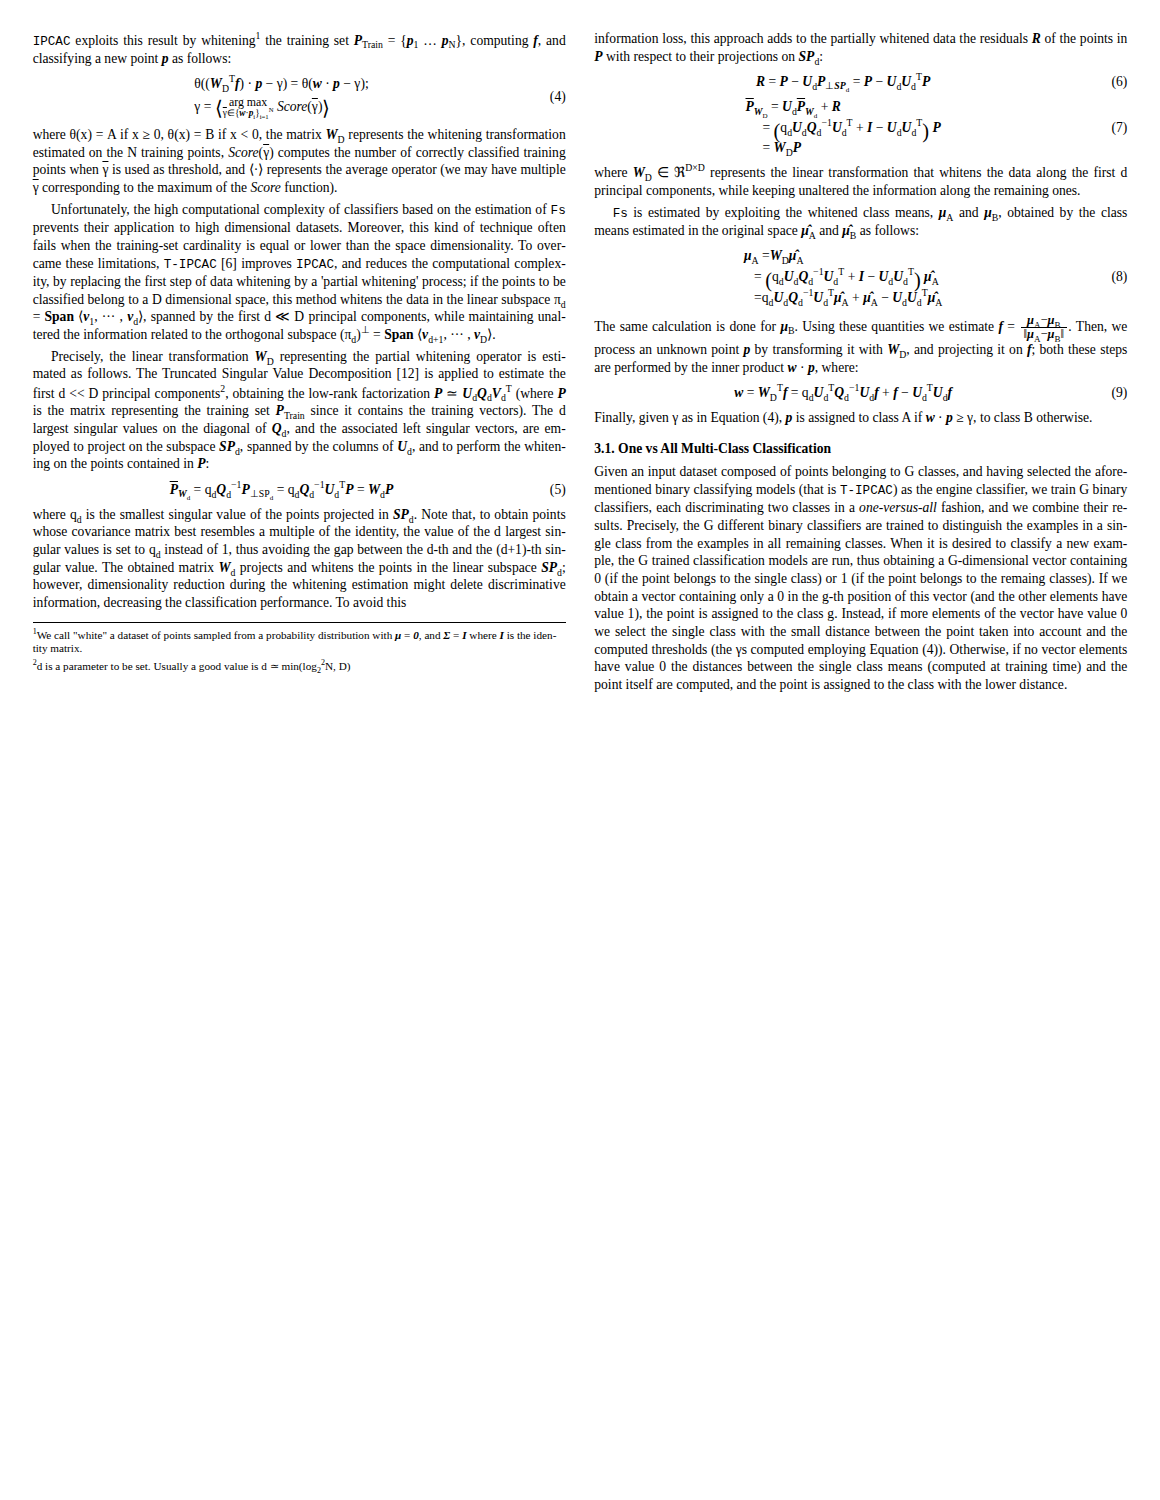IPCAC exploits this result by whitening1 the training set PTrain = {p1 … pN}, computing f, and classifying a new point p as follows:
θ((WDTf) · p − γ) = θ(w · p − γ); γ = ⟨arg max γ∈{w·pi}i=1N Score(γ)⟩
(4)
where θ(x) = A if x ≥ 0, θ(x) = B if x < 0, the matrix WD represents the whitening transformation estimated on the N training points, Score(γ) computes the number of correctly classified training points when γ is used as threshold, and ⟨·⟩ represents the average operator (we may have multiple γ corresponding to the maximum of the Score function).
Unfortunately, the high computational complexity of classifiers based on the estimation of Fs prevents their application to high dimensional datasets. Moreover, this kind of technique often fails when the training-set cardinality is equal or lower than the space dimensionality. To overcame these limitations, T-IPCAC [6] improves IPCAC, and reduces the computational complexity, by replacing the first step of data whitening by a 'partial whitening' process; if the points to be classified belong to a D dimensional space, this method whitens the data in the linear subspace πd = Span ⟨v1, ··· , vd⟩, spanned by the first d ≪ D principal components, while maintaining unaltered the information related to the orthogonal subspace (πd)⊥ = Span ⟨vd+1, ··· , vD⟩.
Precisely, the linear transformation WD representing the partial whitening operator is estimated as follows. The Truncated Singular Value Decomposition [12] is applied to estimate the first d << D principal components2, obtaining the low-rank factorization P ≃ UdQdVdT (where P is the matrix representing the training set PTrain since it contains the training vectors). The d largest singular values on the diagonal of Qd, and the associated left singular vectors, are employed to project on the subspace SPd, spanned by the columns of Ud, and to perform the whitening on the points contained in P:
PWd = qdQd−1P⊥SPd = qdQd−1UdTP = WdP
(5)
where qd is the smallest singular value of the points projected in SPd. Note that, to obtain points whose covariance matrix best resembles a multiple of the identity, the value of the d largest singular values is set to qd instead of 1, thus avoiding the gap between the d-th and the (d+1)-th singular value. The obtained matrix Wd projects and whitens the points in the linear subspace SPd; however, dimensionality reduction during the whitening estimation might delete discriminative information, decreasing the classification performance. To avoid this
1 We call "white" a dataset of points sampled from a probability distribution with μ = 0, and Σ = I where I is the identity matrix.
2d is a parameter to be set. Usually a good value is d ≃ min(log22N, D)
information loss, this approach adds to the partially whitened data the residuals R of the points in P with respect to their projections on SPd:
R = P − UdP⊥SPd = P − UdUdTP
(6)
PWD = UdPWd + R = (qdUdQd−1UdT + I − UdUdT) P = WDP
(7)
where WD ∈ ℜD×D represents the linear transformation that whitens the data along the first d principal components, while keeping unaltered the information along the remaining ones.
Fs is estimated by exploiting the whitened class means, μA and μB, obtained by the class means estimated in the original space μ̂A and μ̂B as follows:
μA =WDμ̂A = (qdUdQd−1UdT + I − UdUdT) μ̂A =qdUdQd−1UdTμ̂A + μ̂A − UdUdTμ̂A
(8)
The same calculation is done for μB. Using these quantities we estimate f = μA−μB‖μA−μB‖. Then, we process an unknown point p by transforming it with WD, and projecting it on f; both these steps are performed by the inner product w · p, where:
w = WDTf = qdUdTQd−1Udf + f − UdTUdf
(9)
Finally, given γ as in Equation (4), p is assigned to class A if w · p ≥ γ, to class B otherwise.
3.1. One vs All Multi-Class Classification
Given an input dataset composed of points belonging to G classes, and having selected the aforementioned binary classifying models (that is T-IPCAC) as the engine classifier, we train G binary classifiers, each discriminating two classes in a one-versus-all fashion, and we combine their results. Precisely, the G different binary classifiers are trained to distinguish the examples in a single class from the examples in all remaining classes. When it is desired to classify a new example, the G trained classification models are run, thus obtaining a G-dimensional vector containing 0 (if the point belongs to the single class) or 1 (if the point belongs to the remaing classes). If we obtain a vector containing only a 0 in the g-th position of this vector (and the other elements have value 1), the point is assigned to the class g. Instead, if more elements of the vector have value 0 we select the single class with the small distance between the point taken into account and the computed thresholds (the γs computed employing Equation (4)). Otherwise, if no vector elements have value 0 the distances between the single class means (computed at training time) and the point itself are computed, and the point is assigned to the class with the lower distance.